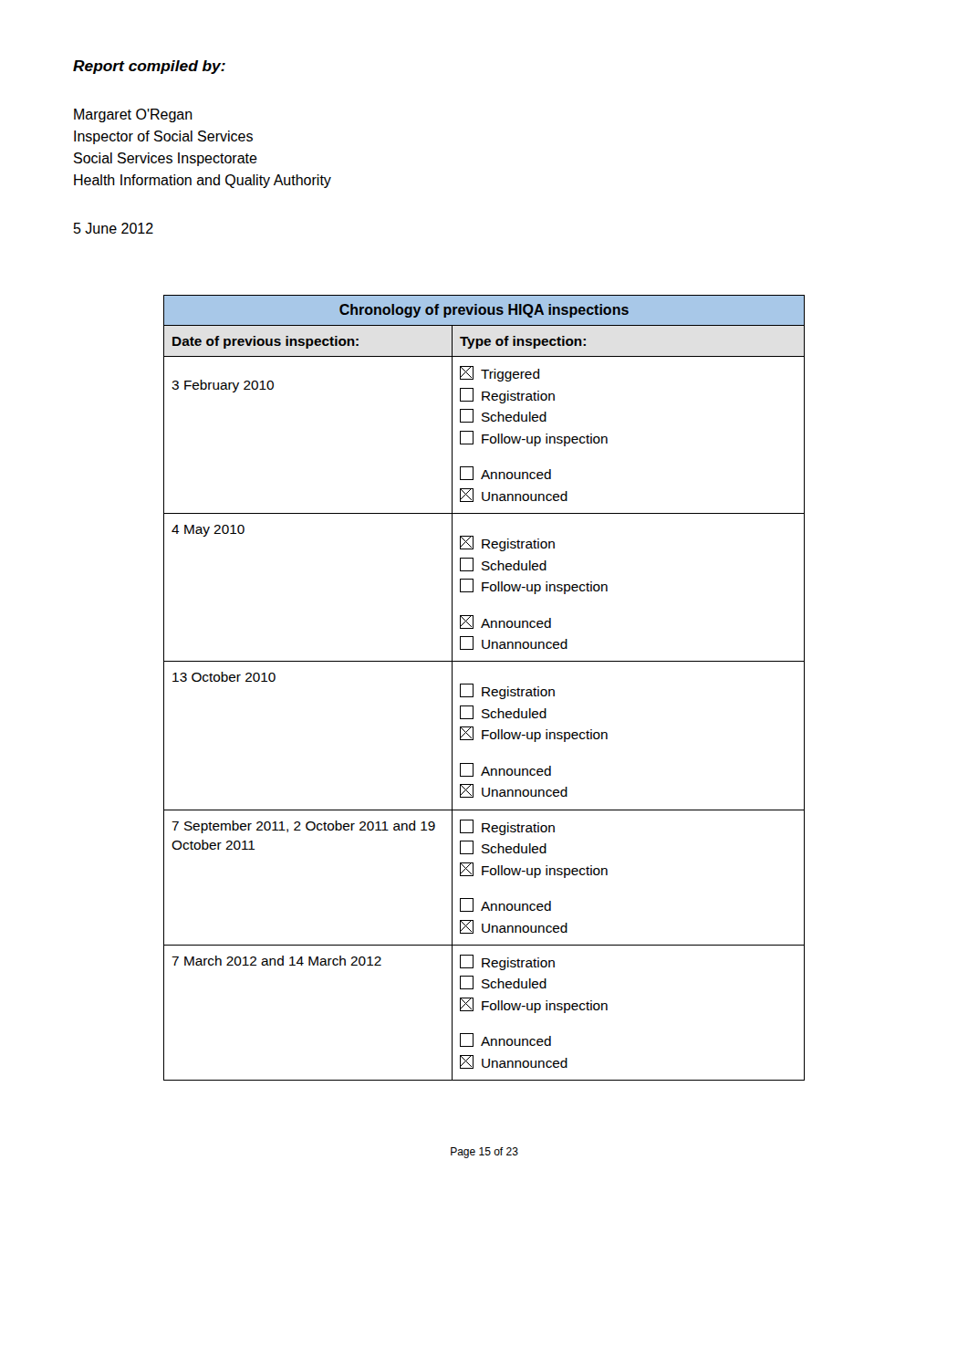Report compiled by:
Margaret O'Regan
Inspector of Social Services
Social Services Inspectorate
Health Information and Quality Authority
5 June 2012
| Chronology of previous HIQA inspections |
| Date of previous inspection: | Type of inspection: |
| 3 February 2010 | Triggered Registration Scheduled Follow-up inspection Announced Unannounced |
| 4 May 2010 | Registration Scheduled Follow-up inspection Announced Unannounced |
| 13 October 2010 | Registration Scheduled Follow-up inspection Announced Unannounced |
| 7 September 2011, 2 October 2011 and 19 October 2011 | Registration Scheduled Follow-up inspection Announced Unannounced |
| 7 March 2012 and 14 March 2012 | Registration Scheduled Follow-up inspection Announced Unannounced |
Page 15 of 23